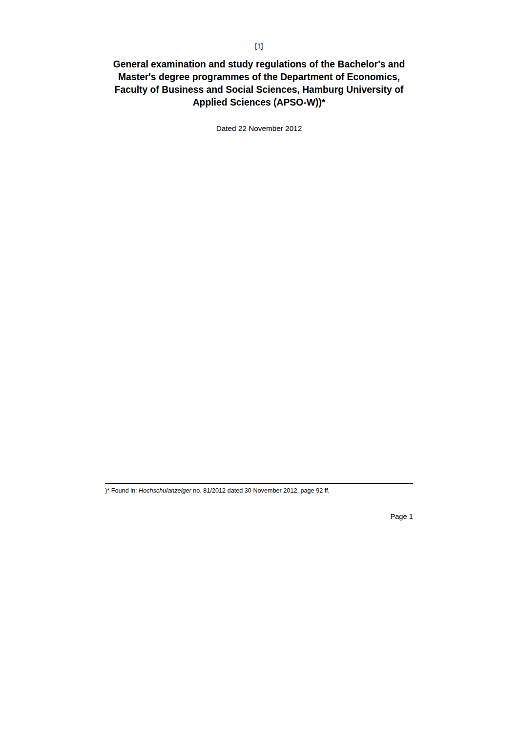[1]
General examination and study regulations of the Bachelor's and Master's degree programmes of the Department of Economics, Faculty of Business and Social Sciences, Hamburg University of Applied Sciences (APSO-W))*
Dated 22 November 2012
)* Found in: Hochschulanzeiger no. 81/2012 dated 30 November 2012, page 92 ff.
Page 1